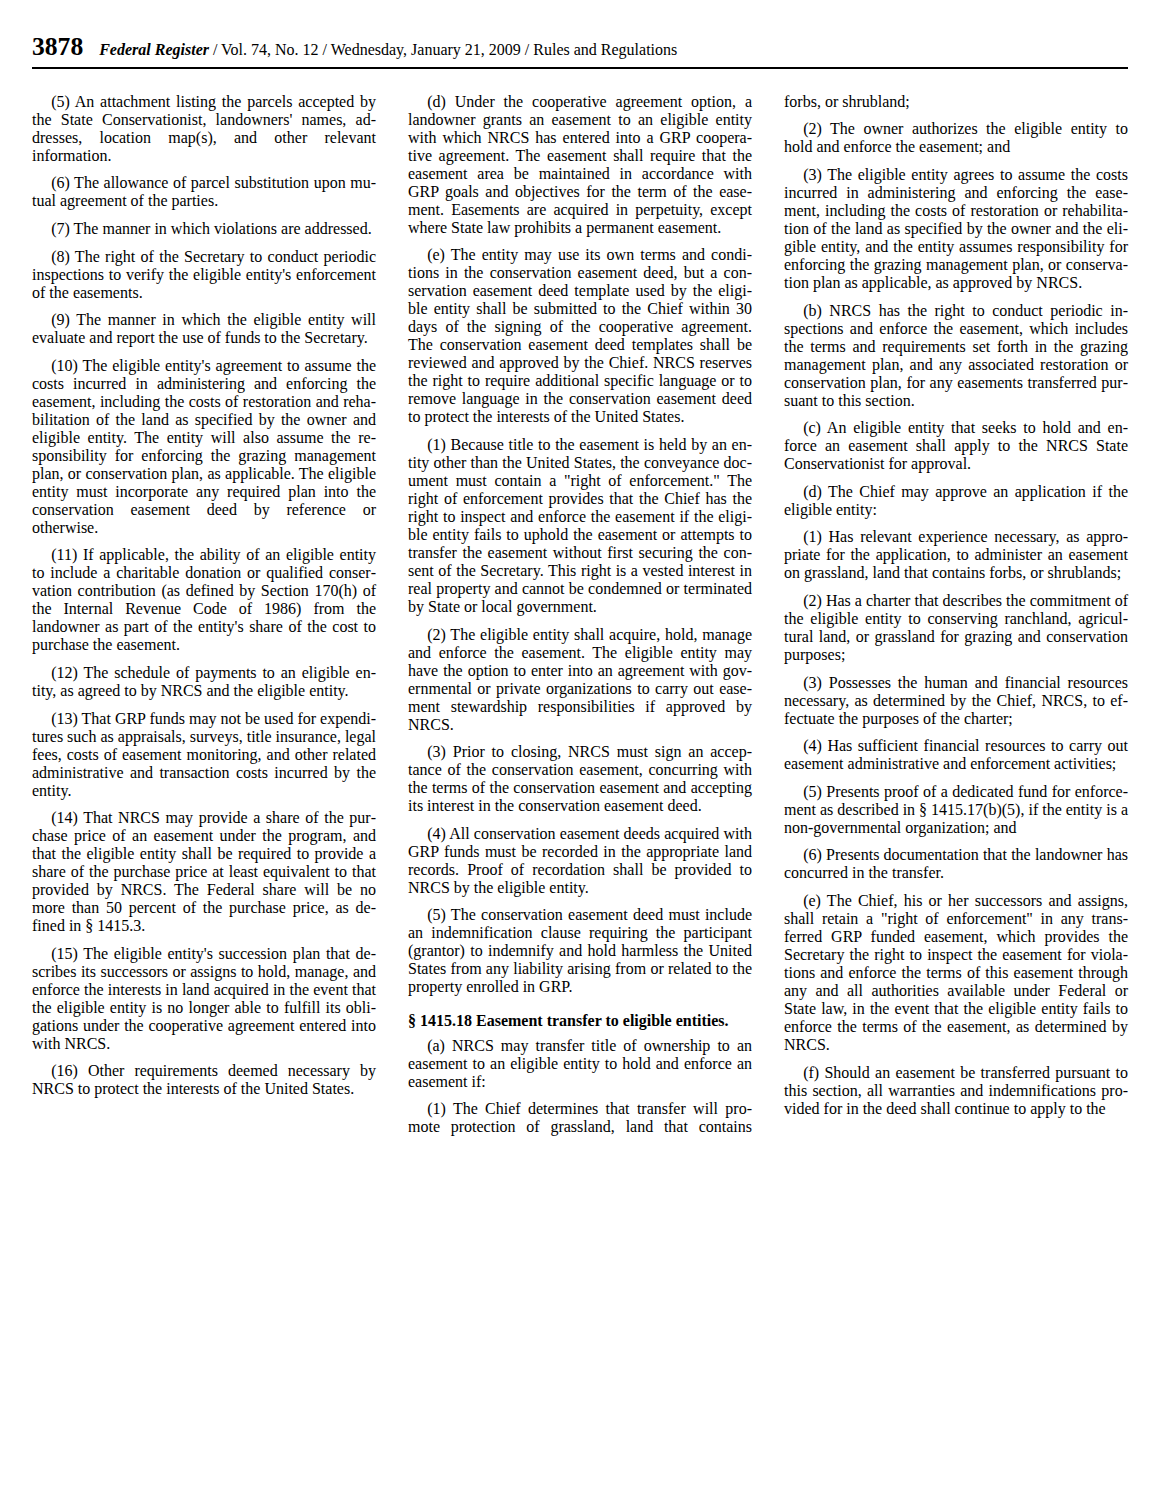3878 Federal Register / Vol. 74, No. 12 / Wednesday, January 21, 2009 / Rules and Regulations
(5) An attachment listing the parcels accepted by the State Conservationist, landowners' names, addresses, location map(s), and other relevant information.
(6) The allowance of parcel substitution upon mutual agreement of the parties.
(7) The manner in which violations are addressed.
(8) The right of the Secretary to conduct periodic inspections to verify the eligible entity's enforcement of the easements.
(9) The manner in which the eligible entity will evaluate and report the use of funds to the Secretary.
(10) The eligible entity's agreement to assume the costs incurred in administering and enforcing the easement, including the costs of restoration and rehabilitation of the land as specified by the owner and eligible entity. The entity will also assume the responsibility for enforcing the grazing management plan, or conservation plan, as applicable. The eligible entity must incorporate any required plan into the conservation easement deed by reference or otherwise.
(11) If applicable, the ability of an eligible entity to include a charitable donation or qualified conservation contribution (as defined by Section 170(h) of the Internal Revenue Code of 1986) from the landowner as part of the entity's share of the cost to purchase the easement.
(12) The schedule of payments to an eligible entity, as agreed to by NRCS and the eligible entity.
(13) That GRP funds may not be used for expenditures such as appraisals, surveys, title insurance, legal fees, costs of easement monitoring, and other related administrative and transaction costs incurred by the entity.
(14) That NRCS may provide a share of the purchase price of an easement under the program, and that the eligible entity shall be required to provide a share of the purchase price at least equivalent to that provided by NRCS. The Federal share will be no more than 50 percent of the purchase price, as defined in § 1415.3.
(15) The eligible entity's succession plan that describes its successors or assigns to hold, manage, and enforce the interests in land acquired in the event that the eligible entity is no longer able to fulfill its obligations under the cooperative agreement entered into with NRCS.
(16) Other requirements deemed necessary by NRCS to protect the interests of the United States.
(d) Under the cooperative agreement option, a landowner grants an easement to an eligible entity with which NRCS has entered into a GRP cooperative agreement. The easement shall require that the easement area be maintained in accordance with GRP goals and objectives for the term of the easement. Easements are acquired in perpetuity, except where State law prohibits a permanent easement.
(e) The entity may use its own terms and conditions in the conservation easement deed, but a conservation easement deed template used by the eligible entity shall be submitted to the Chief within 30 days of the signing of the cooperative agreement. The conservation easement deed templates shall be reviewed and approved by the Chief. NRCS reserves the right to require additional specific language or to remove language in the conservation easement deed to protect the interests of the United States.
(1) Because title to the easement is held by an entity other than the United States, the conveyance document must contain a "right of enforcement." The right of enforcement provides that the Chief has the right to inspect and enforce the easement if the eligible entity fails to uphold the easement or attempts to transfer the easement without first securing the consent of the Secretary. This right is a vested interest in real property and cannot be condemned or terminated by State or local government.
(2) The eligible entity shall acquire, hold, manage and enforce the easement. The eligible entity may have the option to enter into an agreement with governmental or private organizations to carry out easement stewardship responsibilities if approved by NRCS.
(3) Prior to closing, NRCS must sign an acceptance of the conservation easement, concurring with the terms of the conservation easement and accepting its interest in the conservation easement deed.
(4) All conservation easement deeds acquired with GRP funds must be recorded in the appropriate land records. Proof of recordation shall be provided to NRCS by the eligible entity.
(5) The conservation easement deed must include an indemnification clause requiring the participant (grantor) to indemnify and hold harmless the United States from any liability arising from or related to the property enrolled in GRP.
§ 1415.18 Easement transfer to eligible entities.
(a) NRCS may transfer title of ownership to an easement to an eligible entity to hold and enforce an easement if:
(1) The Chief determines that transfer will promote protection of grassland, land that contains forbs, or shrubland;
(2) The owner authorizes the eligible entity to hold and enforce the easement; and
(3) The eligible entity agrees to assume the costs incurred in administering and enforcing the easement, including the costs of restoration or rehabilitation of the land as specified by the owner and the eligible entity, and the entity assumes responsibility for enforcing the grazing management plan, or conservation plan as applicable, as approved by NRCS.
(b) NRCS has the right to conduct periodic inspections and enforce the easement, which includes the terms and requirements set forth in the grazing management plan, and any associated restoration or conservation plan, for any easements transferred pursuant to this section.
(c) An eligible entity that seeks to hold and enforce an easement shall apply to the NRCS State Conservationist for approval.
(d) The Chief may approve an application if the eligible entity:
(1) Has relevant experience necessary, as appropriate for the application, to administer an easement on grassland, land that contains forbs, or shrublands;
(2) Has a charter that describes the commitment of the eligible entity to conserving ranchland, agricultural land, or grassland for grazing and conservation purposes;
(3) Possesses the human and financial resources necessary, as determined by the Chief, NRCS, to effectuate the purposes of the charter;
(4) Has sufficient financial resources to carry out easement administrative and enforcement activities;
(5) Presents proof of a dedicated fund for enforcement as described in § 1415.17(b)(5), if the entity is a non-governmental organization; and
(6) Presents documentation that the landowner has concurred in the transfer.
(e) The Chief, his or her successors and assigns, shall retain a "right of enforcement" in any transferred GRP funded easement, which provides the Secretary the right to inspect the easement for violations and enforce the terms of this easement through any and all authorities available under Federal or State law, in the event that the eligible entity fails to enforce the terms of the easement, as determined by NRCS.
(f) Should an easement be transferred pursuant to this section, all warranties and indemnifications provided for in the deed shall continue to apply to the